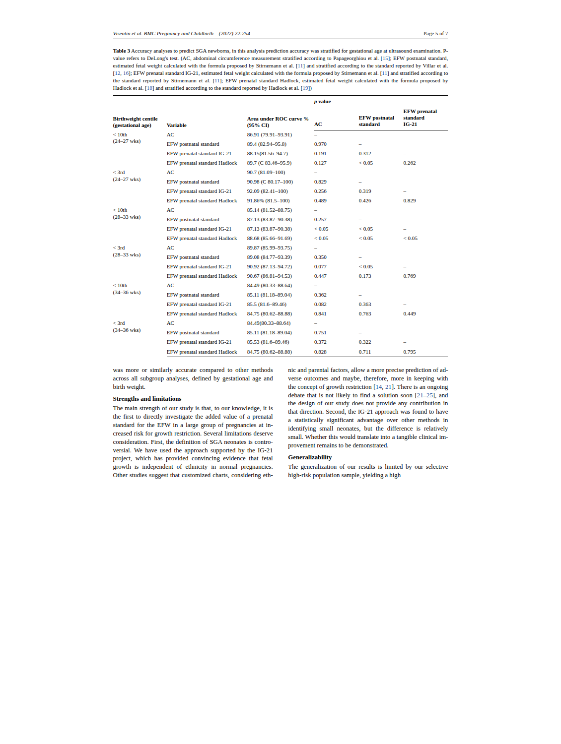Visentin et al. BMC Pregnancy and Childbirth (2022) 22:254
Page 5 of 7
Table 3 Accuracy analyses to predict SGA newborns, in this analysis prediction accuracy was stratified for gestational age at ultrasound examination. P-value refers to DeLong's test. (AC, abdominal circumference measurement stratified according to Papageorghiou et al. [15]; EFW postnatal standard, estimated fetal weight calculated with the formula proposed by Stirnemann et al. [11] and stratified according to the standard reported by Villar et al. [12, 16]; EFW prenatal standard IG-21, estimated fetal weight calculated with the formula proposed by Stirnemann et al. [11] and stratified according to the standard reported by Stirnemann et al. [11]; EFW prenatal standard Hadlock, estimated fetal weight calculated with the formula proposed by Hadlock et al. [18] and stratified according to the standard reported by Hadlock et al. [19])
| Birthweight centile (gestational age) | Variable | Area under ROC curve % (95% CI) | p value |
| --- | --- | --- | --- |
| AC | EFW postnatal standard | EFW prenatal standard IG-21 |
| < 10th (24–27 wks) | AC | 86.91 (79.91–93.91) | – | | |
| EFW postnatal standard | 89.4 (82.94–95.8) | 0.970 | – | |
| EFW prenatal standard IG-21 | 88.15(81.56–94.7) | 0.191 | 0.312 | – |
| EFW prenatal standard Hadlock | 89.7 (C 83.46–95.9) | 0.127 | < 0.05 | 0.262 |
| < 3rd (24–27 wks) | AC | 90.7 (81.09–100) | – | | |
| EFW postnatal standard | 90.98 (C 80.17–100) | 0.829 | – | |
| EFW prenatal standard IG-21 | 92.09 (82.41–100) | 0.256 | 0.319 | – |
| EFW prenatal standard Hadlock | 91.86% (81.5–100) | 0.489 | 0.426 | 0.829 |
| < 10th (28–33 wks) | AC | 85.14 (81.52–88.75) | – | | |
| EFW postnatal standard | 87.13 (83.87–90.38) | 0.257 | – | |
| EFW prenatal standard IG-21 | 87.13 (83.87–90.38) | < 0.05 | < 0.05 | – |
| EFW prenatal standard Hadlock | 88.68 (85.66–91.69) | < 0.05 | < 0.05 | < 0.05 |
| < 3rd (28–33 wks) | AC | 89.87 (85.99–93.75) | – | | |
| EFW postnatal standard | 89.08 (84.77–93.39) | 0.350 | – | |
| EFW prenatal standard IG-21 | 90.92 (87.13–94.72) | 0.077 | < 0.05 | – |
| EFW prenatal standard Hadlock | 90.67 (86.81–94.53) | 0.447 | 0.173 | 0.769 |
| < 10th (34–36 wks) | AC | 84.49 (80.33–88.64) | – | | |
| EFW postnatal standard | 85.11 (81.18–89.04) | 0.362 | – | |
| EFW prenatal standard IG-21 | 85.5 (81.6–89.46) | 0.082 | 0.363 | – |
| EFW prenatal standard Hadlock | 84.75 (80.62–88.88) | 0.841 | 0.763 | 0.449 |
| < 3rd (34–36 wks) | AC | 84.49(80.33–88.64) | – | | |
| EFW postnatal standard | 85.11 (81.18–89.04) | 0.751 | – | |
| EFW prenatal standard IG-21 | 85.53 (81.6–89.46) | 0.372 | 0.322 | – |
| EFW prenatal standard Hadlock | 84.75 (80.62–88.88) | 0.828 | 0.711 | 0.795 |
was more or similarly accurate compared to other methods across all subgroup analyses, defined by gestational age and birth weight.
Strengths and limitations
The main strength of our study is that, to our knowledge, it is the first to directly investigate the added value of a prenatal standard for the EFW in a large group of pregnancies at increased risk for growth restriction. Several limitations deserve consideration. First, the definition of SGA neonates is controversial. We have used the approach supported by the IG-21 project, which has provided convincing evidence that fetal growth is independent of ethnicity in normal pregnancies. Other studies suggest that customized charts, considering ethnic and parental factors, allow a more precise prediction of adverse outcomes and maybe, therefore, more in keeping with the concept of growth restriction [14, 21]. There is an ongoing debate that is not likely to find a solution soon [21–25], and the design of our study does not provide any contribution in that direction. Second, the IG-21 approach was found to have a statistically significant advantage over other methods in identifying small neonates, but the difference is relatively small. Whether this would translate into a tangible clinical improvement remains to be demonstrated.
Generalizability
The generalization of our results is limited by our selective high-risk population sample, yielding a high